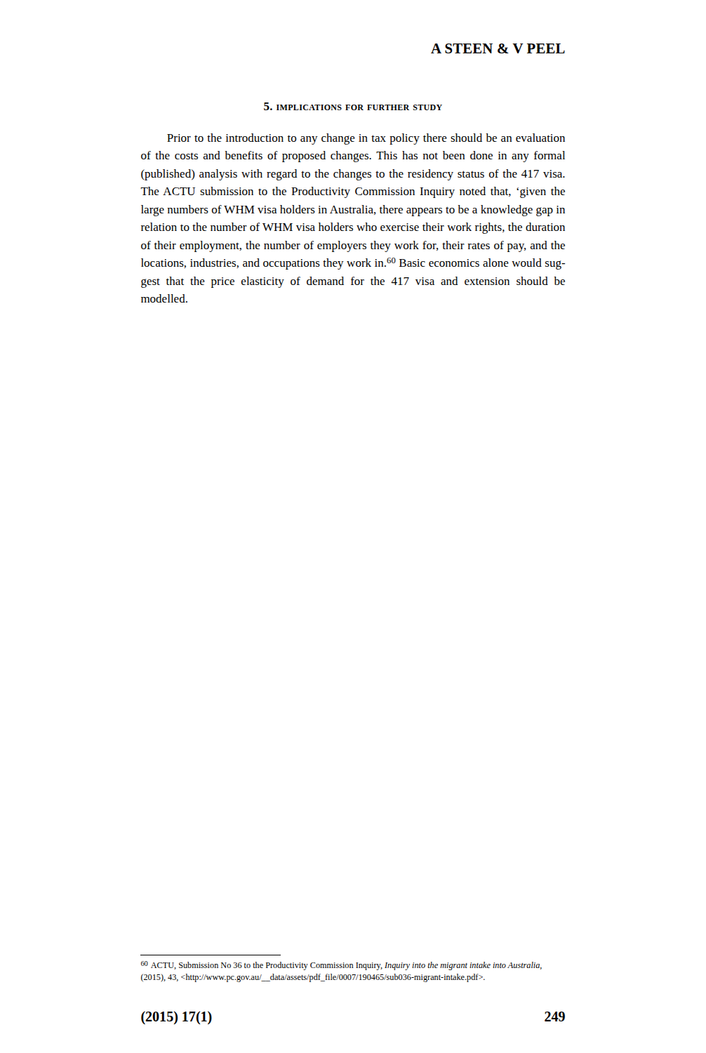A STEEN & V PEEL
5. Implications for further study
Prior to the introduction to any change in tax policy there should be an evaluation of the costs and benefits of proposed changes. This has not been done in any formal (published) analysis with regard to the changes to the residency status of the 417 visa. The ACTU submission to the Productivity Commission Inquiry noted that, ‘given the large numbers of WHM visa holders in Australia, there appears to be a knowledge gap in relation to the number of WHM visa holders who exercise their work rights, the duration of their employment, the number of employers they work for, their rates of pay, and the locations, industries, and occupations they work in.60 Basic economics alone would suggest that the price elasticity of demand for the 417 visa and extension should be modelled.
60 ACTU, Submission No 36 to the Productivity Commission Inquiry, Inquiry into the migrant intake into Australia, (2015), 43, <http://www.pc.gov.au/__data/assets/pdf_file/0007/190465/sub036-migrant-intake.pdf>.
(2015) 17(1) 249